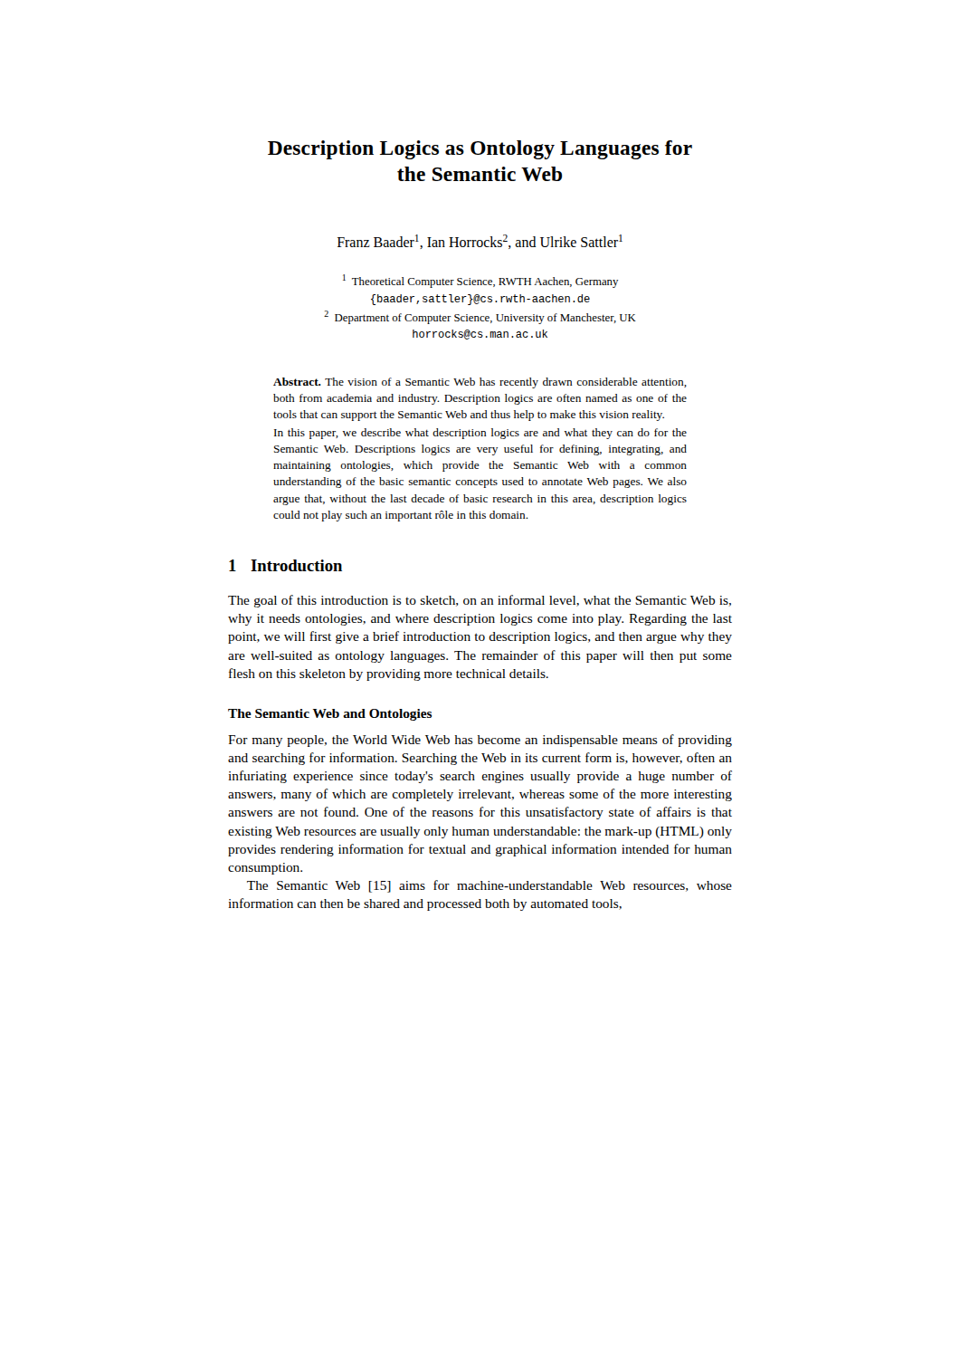Description Logics as Ontology Languages for
the Semantic Web
Franz Baader1, Ian Horrocks2, and Ulrike Sattler1
1 Theoretical Computer Science, RWTH Aachen, Germany
{baader,sattler}@cs.rwth-aachen.de
2 Department of Computer Science, University of Manchester, UK
horrocks@cs.man.ac.uk
Abstract. The vision of a Semantic Web has recently drawn considerable attention, both from academia and industry. Description logics are often named as one of the tools that can support the Semantic Web and thus help to make this vision reality.
In this paper, we describe what description logics are and what they can do for the Semantic Web. Descriptions logics are very useful for defining, integrating, and maintaining ontologies, which provide the Semantic Web with a common understanding of the basic semantic concepts used to annotate Web pages. We also argue that, without the last decade of basic research in this area, description logics could not play such an important rôle in this domain.
1 Introduction
The goal of this introduction is to sketch, on an informal level, what the Semantic Web is, why it needs ontologies, and where description logics come into play. Regarding the last point, we will first give a brief introduction to description logics, and then argue why they are well-suited as ontology languages. The remainder of this paper will then put some flesh on this skeleton by providing more technical details.
The Semantic Web and Ontologies
For many people, the World Wide Web has become an indispensable means of providing and searching for information. Searching the Web in its current form is, however, often an infuriating experience since today's search engines usually provide a huge number of answers, many of which are completely irrelevant, whereas some of the more interesting answers are not found. One of the reasons for this unsatisfactory state of affairs is that existing Web resources are usually only human understandable: the mark-up (HTML) only provides rendering information for textual and graphical information intended for human consumption.
The Semantic Web [15] aims for machine-understandable Web resources, whose information can then be shared and processed both by automated tools,